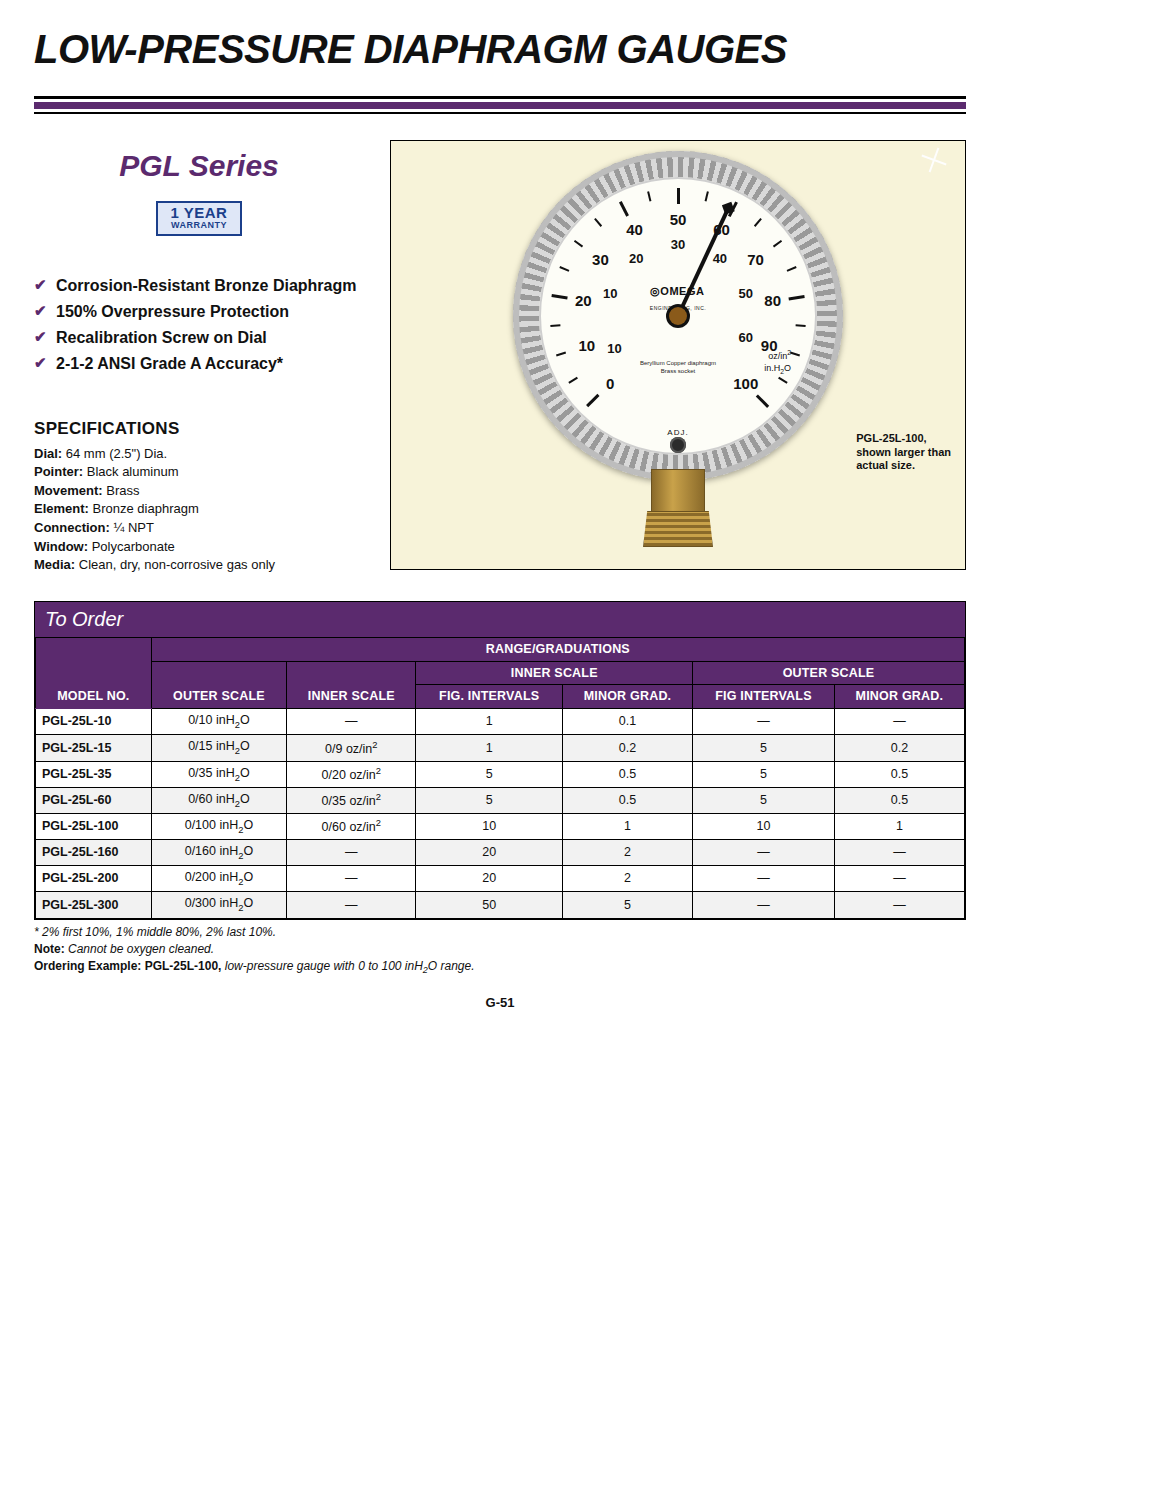LOW-PRESSURE DIAPHRAGM GAUGES
PGL Series
1 YEAR
WARRANTY
Corrosion-Resistant Bronze Diaphragm
150% Overpressure Protection
Recalibration Screw on Dial
2-1-2 ANSI Grade A Accuracy*
SPECIFICATIONS
Dial: 64 mm (2.5") Dia.
Pointer: Black aluminum
Movement: Brass
Element: Bronze diaphragm
Connection: ¼ NPT
Window: Polycarbonate
Media: Clean, dry, non-corrosive gas only
0
10
20
30
40
50
60
70
80
90
100
10
10
20
30
40
50
60
◎OMEGA
ENGINEERING, INC.
Beryllium Copper diaphragm
Brass socket
oz/in2
in.H2O
ADJ.
PGL-25L-100,
shown larger than
actual size.
To Order
| MODEL NO. | RANGE/GRADUATIONS |
| --- | --- |
| OUTER SCALE | INNER SCALE | INNER SCALE | OUTER SCALE |
| FIG. INTERVALS | MINOR GRAD. | FIG INTERVALS | MINOR GRAD. |
| PGL-25L-10 | 0/10 inH 2 O | — | 1 | 0.1 | — | — |
| PGL-25L-15 | 0/15 inH 2 O | 0/9 oz/in 2 | 1 | 0.2 | 5 | 0.2 |
| PGL-25L-35 | 0/35 inH 2 O | 0/20 oz/in 2 | 5 | 0.5 | 5 | 0.5 |
| PGL-25L-60 | 0/60 inH 2 O | 0/35 oz/in 2 | 5 | 0.5 | 5 | 0.5 |
| PGL-25L-100 | 0/100 inH 2 O | 0/60 oz/in 2 | 10 | 1 | 10 | 1 |
| PGL-25L-160 | 0/160 inH 2 O | — | 20 | 2 | — | — |
| PGL-25L-200 | 0/200 inH 2 O | — | 20 | 2 | — | — |
| PGL-25L-300 | 0/300 inH 2 O | — | 50 | 5 | — | — |
* 2% first 10%, 1% middle 80%, 2% last 10%.
Note: Cannot be oxygen cleaned.
Ordering Example: PGL-25L-100, low-pressure gauge with 0 to 100 inH2O range.
G-51